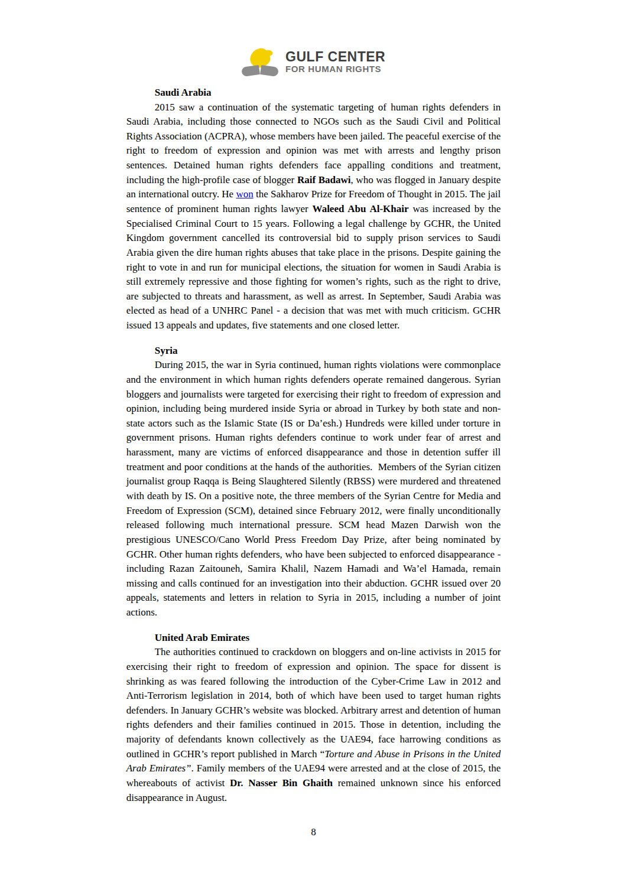GULF CENTER
FOR HUMAN RIGHTS
Saudi Arabia
2015 saw a continuation of the systematic targeting of human rights defenders in Saudi Arabia, including those connected to NGOs such as the Saudi Civil and Political Rights Association (ACPRA), whose members have been jailed. The peaceful exercise of the right to freedom of expression and opinion was met with arrests and lengthy prison sentences. Detained human rights defenders face appalling conditions and treatment, including the high-profile case of blogger Raif Badawi, who was flogged in January despite an international outcry. He won the Sakharov Prize for Freedom of Thought in 2015. The jail sentence of prominent human rights lawyer Waleed Abu Al-Khair was increased by the Specialised Criminal Court to 15 years. Following a legal challenge by GCHR, the United Kingdom government cancelled its controversial bid to supply prison services to Saudi Arabia given the dire human rights abuses that take place in the prisons. Despite gaining the right to vote in and run for municipal elections, the situation for women in Saudi Arabia is still extremely repressive and those fighting for women’s rights, such as the right to drive, are subjected to threats and harassment, as well as arrest. In September, Saudi Arabia was elected as head of a UNHRC Panel - a decision that was met with much criticism. GCHR issued 13 appeals and updates, five statements and one closed letter.
Syria
During 2015, the war in Syria continued, human rights violations were commonplace and the environment in which human rights defenders operate remained dangerous. Syrian bloggers and journalists were targeted for exercising their right to freedom of expression and opinion, including being murdered inside Syria or abroad in Turkey by both state and non-state actors such as the Islamic State (IS or Da’esh.) Hundreds were killed under torture in government prisons. Human rights defenders continue to work under fear of arrest and harassment, many are victims of enforced disappearance and those in detention suffer ill treatment and poor conditions at the hands of the authorities. Members of the Syrian citizen journalist group Raqqa is Being Slaughtered Silently (RBSS) were murdered and threatened with death by IS. On a positive note, the three members of the Syrian Centre for Media and Freedom of Expression (SCM), detained since February 2012, were finally unconditionally released following much international pressure. SCM head Mazen Darwish won the prestigious UNESCO/Cano World Press Freedom Day Prize, after being nominated by GCHR. Other human rights defenders, who have been subjected to enforced disappearance - including Razan Zaitouneh, Samira Khalil, Nazem Hamadi and Wa’el Hamada, remain missing and calls continued for an investigation into their abduction. GCHR issued over 20 appeals, statements and letters in relation to Syria in 2015, including a number of joint actions.
United Arab Emirates
The authorities continued to crackdown on bloggers and on-line activists in 2015 for exercising their right to freedom of expression and opinion. The space for dissent is shrinking as was feared following the introduction of the Cyber-Crime Law in 2012 and Anti-Terrorism legislation in 2014, both of which have been used to target human rights defenders. In January GCHR’s website was blocked. Arbitrary arrest and detention of human rights defenders and their families continued in 2015. Those in detention, including the majority of defendants known collectively as the UAE94, face harrowing conditions as outlined in GCHR’s report published in March “Torture and Abuse in Prisons in the United Arab Emirates”. Family members of the UAE94 were arrested and at the close of 2015, the whereabouts of activist Dr. Nasser Bin Ghaith remained unknown since his enforced disappearance in August.
8